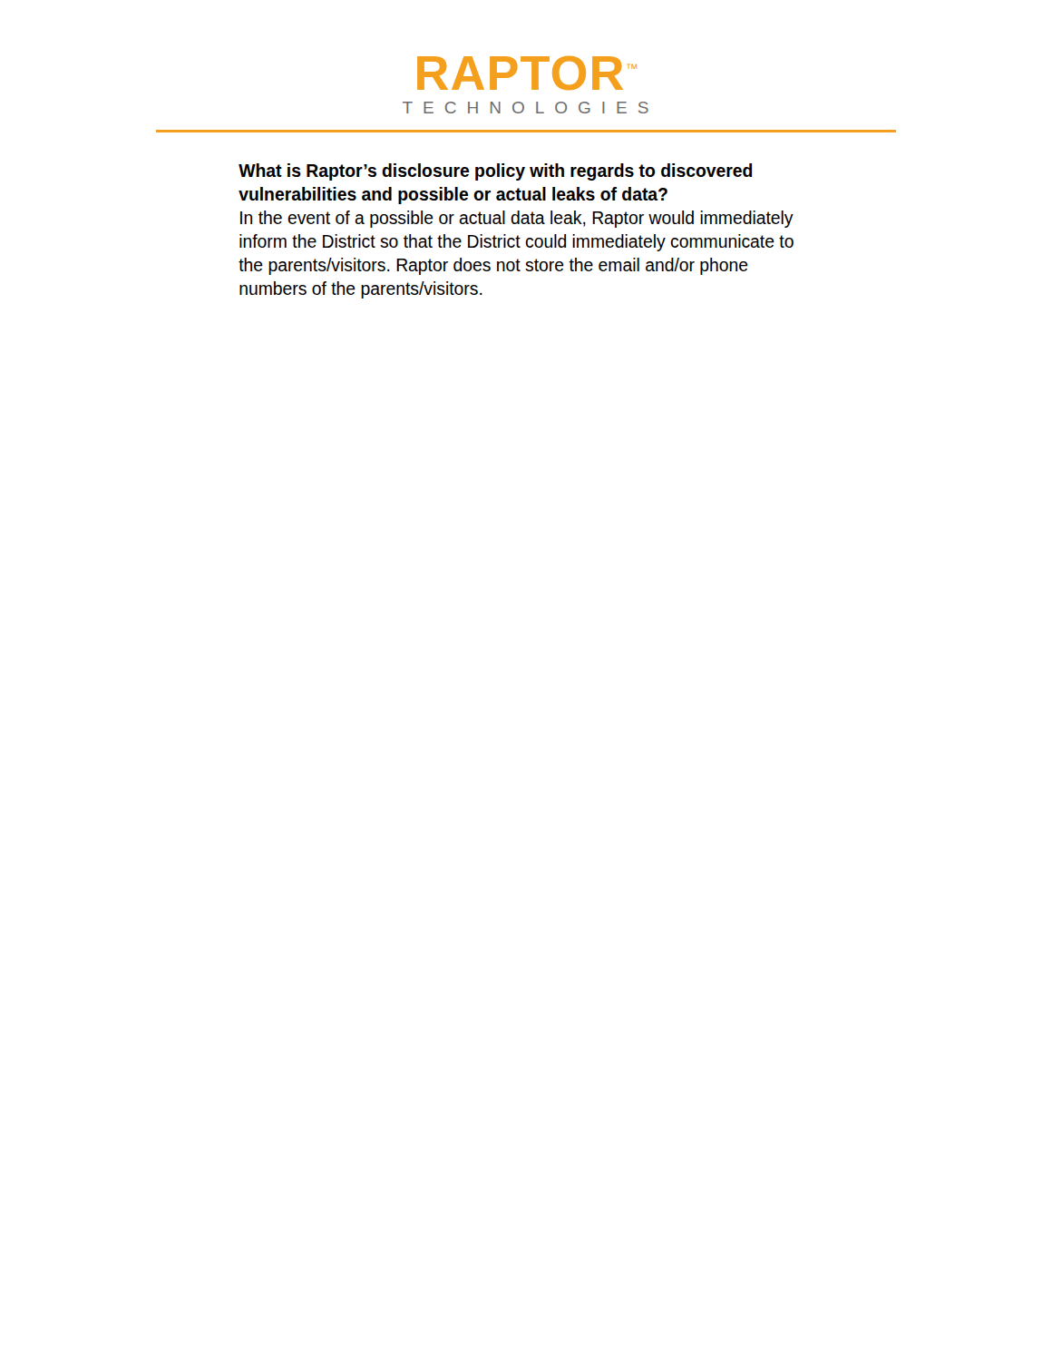RAPTOR™
TECHNOLOGIES
What is Raptor’s disclosure policy with regards to discovered vulnerabilities and possible or actual leaks of data?
In the event of a possible or actual data leak, Raptor would immediately inform the District so that the District could immediately communicate to the parents/visitors. Raptor does not store the email and/or phone numbers of the parents/visitors.